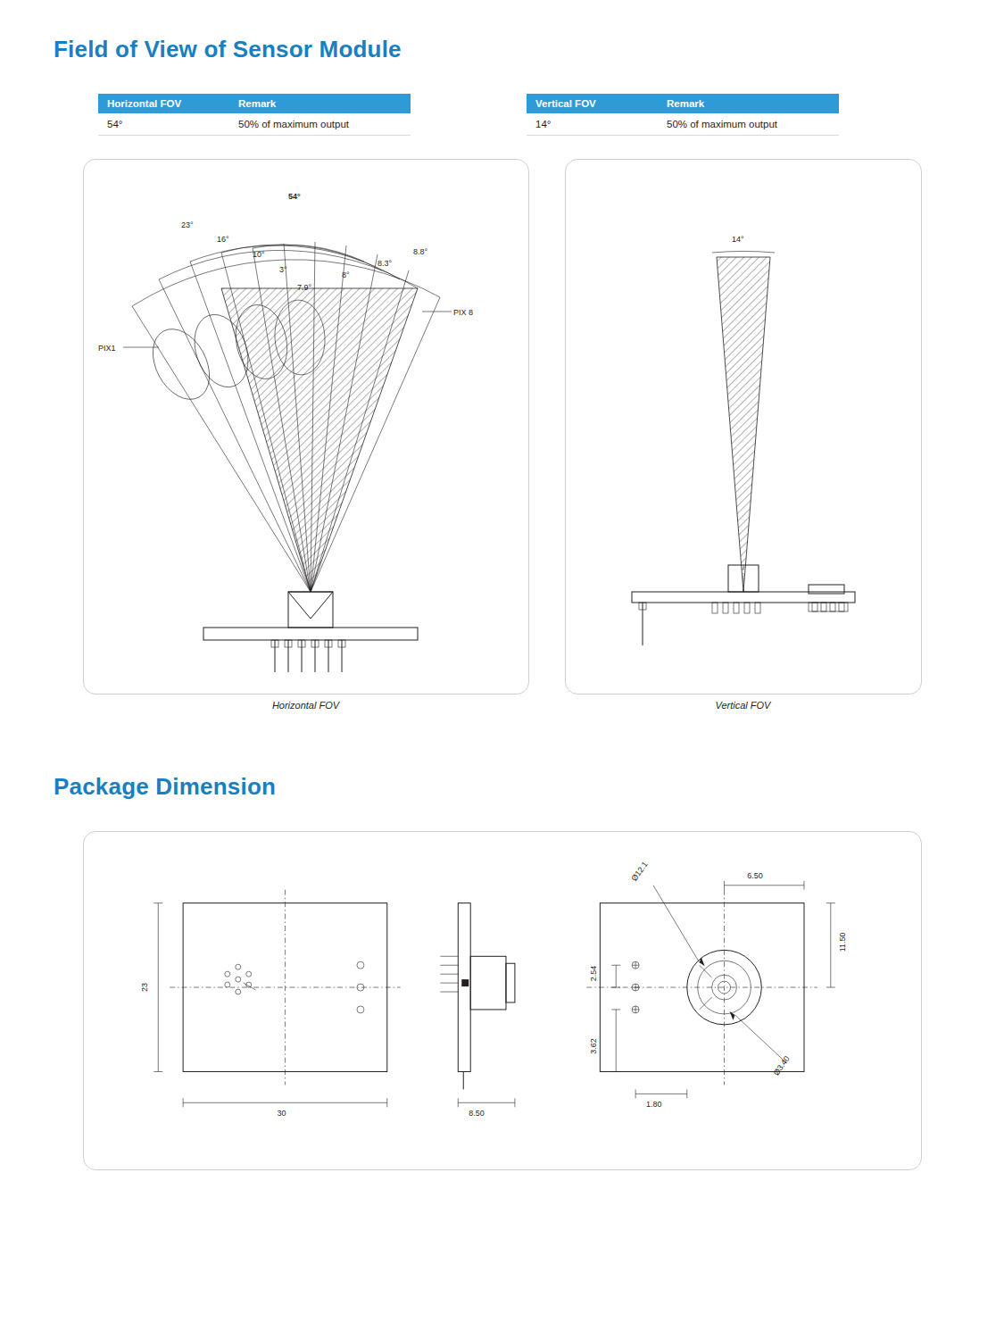Field of View of Sensor Module
| Horizontal FOV | Remark |
| --- | --- |
| 54° | 50% of maximum output |
| Vertical FOV | Remark |
| --- | --- |
| 14° | 50% of maximum output |
54° 23° 16° 10° 3° 7.9° 8° 8.3° 8.8° PIX1 PIX 8
14°
Horizontal FOV
Vertical FOV
Package Dimension
23 30 8.50 2.54 3.62 1.80 6.50 11.50 Ø12.1 Ø3.40